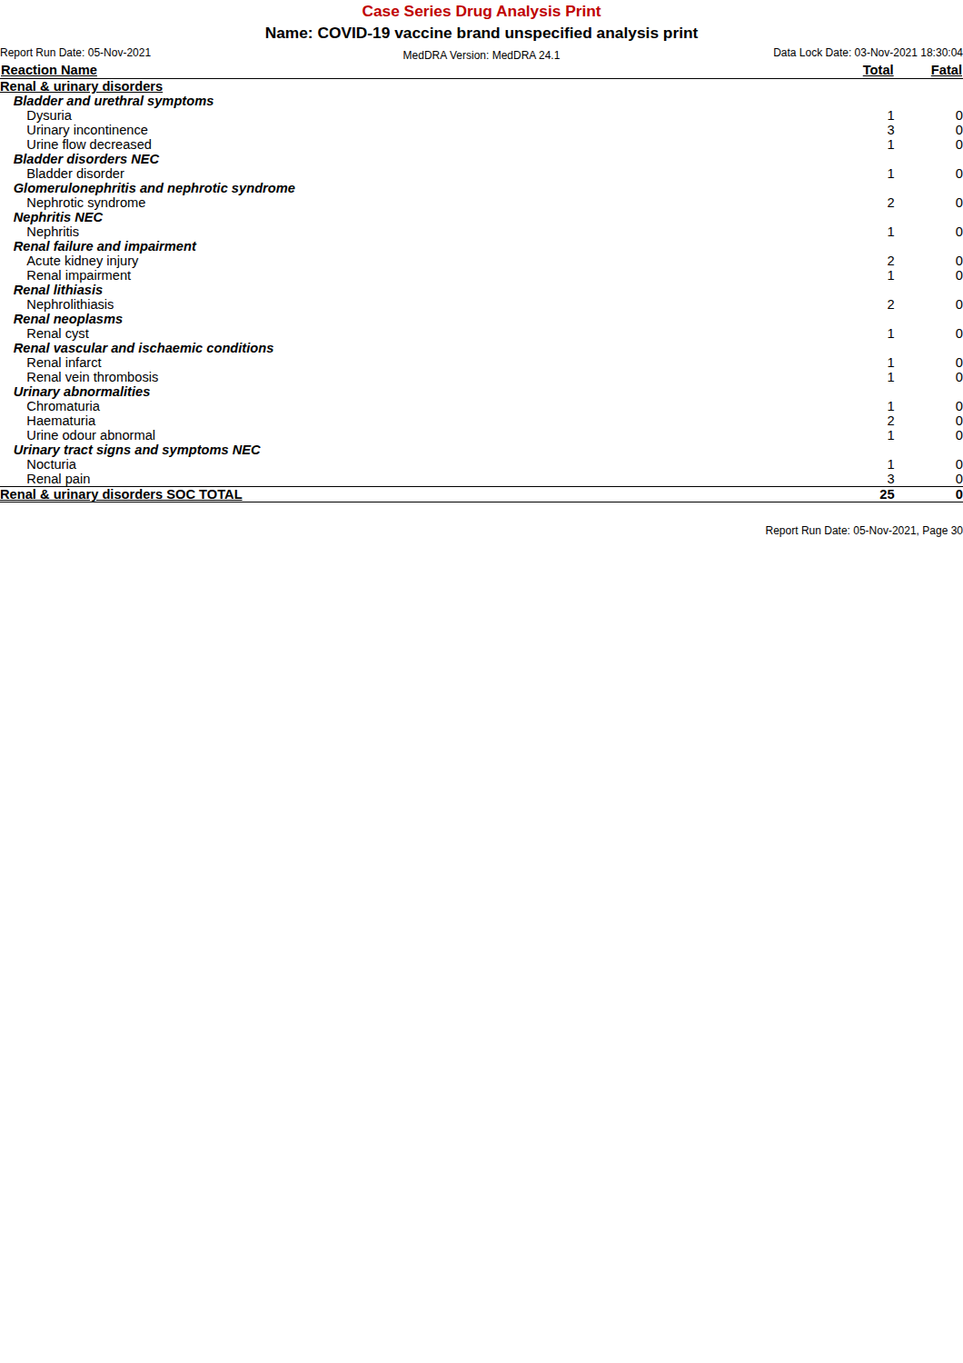Case Series Drug Analysis Print
Name: COVID-19 vaccine brand unspecified analysis print
Report Run Date: 05-Nov-2021
Data Lock Date: 03-Nov-2021 18:30:04
MedDRA Version: MedDRA 24.1
| Reaction Name | Total | Fatal |
| --- | --- | --- |
| Renal & urinary disorders | | |
| Bladder and urethral symptoms | | |
| Dysuria | 1 | 0 |
| Urinary incontinence | 3 | 0 |
| Urine flow decreased | 1 | 0 |
| Bladder disorders NEC | | |
| Bladder disorder | 1 | 0 |
| Glomerulonephritis and nephrotic syndrome | | |
| Nephrotic syndrome | 2 | 0 |
| Nephritis NEC | | |
| Nephritis | 1 | 0 |
| Renal failure and impairment | | |
| Acute kidney injury | 2 | 0 |
| Renal impairment | 1 | 0 |
| Renal lithiasis | | |
| Nephrolithiasis | 2 | 0 |
| Renal neoplasms | | |
| Renal cyst | 1 | 0 |
| Renal vascular and ischaemic conditions | | |
| Renal infarct | 1 | 0 |
| Renal vein thrombosis | 1 | 0 |
| Urinary abnormalities | | |
| Chromaturia | 1 | 0 |
| Haematuria | 2 | 0 |
| Urine odour abnormal | 1 | 0 |
| Urinary tract signs and symptoms NEC | | |
| Nocturia | 1 | 0 |
| Renal pain | 3 | 0 |
| Renal & urinary disorders SOC TOTAL | 25 | 0 |
Report Run Date: 05-Nov-2021, Page 30